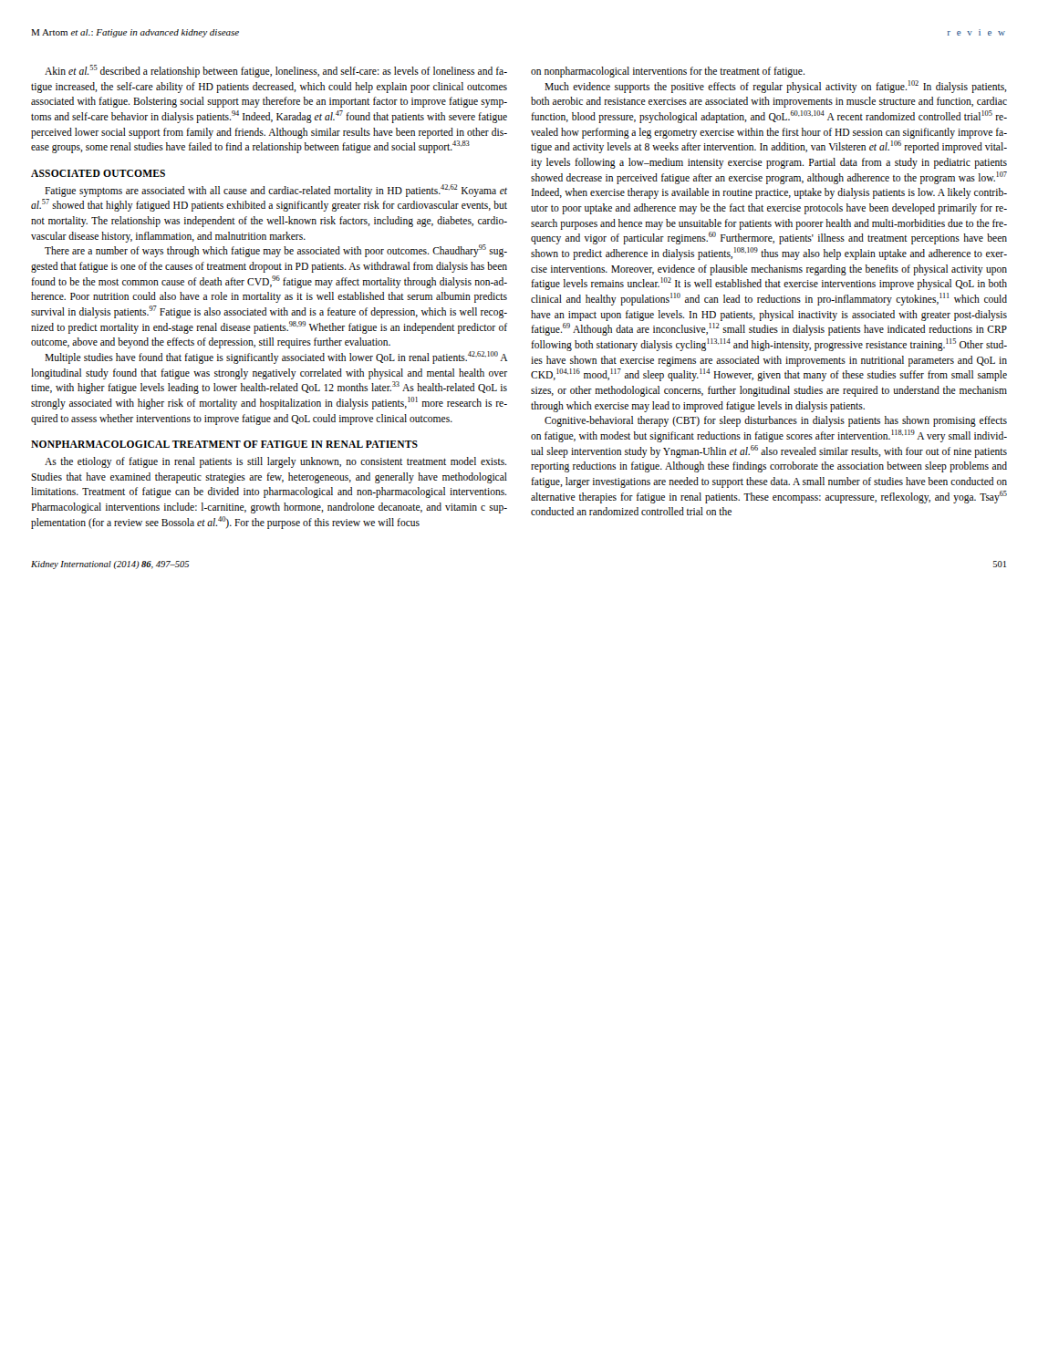M Artom et al.: Fatigue in advanced kidney disease
r e v i e w
Akin et al.55 described a relationship between fatigue, loneliness, and self-care: as levels of loneliness and fatigue increased, the self-care ability of HD patients decreased, which could help explain poor clinical outcomes associated with fatigue. Bolstering social support may therefore be an important factor to improve fatigue symptoms and self-care behavior in dialysis patients.94 Indeed, Karadag et al.47 found that patients with severe fatigue perceived lower social support from family and friends. Although similar results have been reported in other disease groups, some renal studies have failed to find a relationship between fatigue and social support.43,83
Associated outcomes
Fatigue symptoms are associated with all cause and cardiac-related mortality in HD patients.42,62 Koyama et al.57 showed that highly fatigued HD patients exhibited a significantly greater risk for cardiovascular events, but not mortality. The relationship was independent of the well-known risk factors, including age, diabetes, cardiovascular disease history, inflammation, and malnutrition markers.
There are a number of ways through which fatigue may be associated with poor outcomes. Chaudhary95 suggested that fatigue is one of the causes of treatment dropout in PD patients. As withdrawal from dialysis has been found to be the most common cause of death after CVD,96 fatigue may affect mortality through dialysis non-adherence. Poor nutrition could also have a role in mortality as it is well established that serum albumin predicts survival in dialysis patients.97 Fatigue is also associated with and is a feature of depression, which is well recognized to predict mortality in end-stage renal disease patients.98,99 Whether fatigue is an independent predictor of outcome, above and beyond the effects of depression, still requires further evaluation.
Multiple studies have found that fatigue is significantly associated with lower QoL in renal patients.42,62,100 A longitudinal study found that fatigue was strongly negatively correlated with physical and mental health over time, with higher fatigue levels leading to lower health-related QoL 12 months later.33 As health-related QoL is strongly associated with higher risk of mortality and hospitalization in dialysis patients,101 more research is required to assess whether interventions to improve fatigue and QoL could improve clinical outcomes.
Nonpharmacological treatment of fatigue in renal patients
As the etiology of fatigue in renal patients is still largely unknown, no consistent treatment model exists. Studies that have examined therapeutic strategies are few, heterogeneous, and generally have methodological limitations. Treatment of fatigue can be divided into pharmacological and non-pharmacological interventions. Pharmacological interventions include: l-carnitine, growth hormone, nandrolone decanoate, and vitamin c supplementation (for a review see Bossola et al.40). For the purpose of this review we will focus
on nonpharmacological interventions for the treatment of fatigue.
Much evidence supports the positive effects of regular physical activity on fatigue.102 In dialysis patients, both aerobic and resistance exercises are associated with improvements in muscle structure and function, cardiac function, blood pressure, psychological adaptation, and QoL.60,103,104 A recent randomized controlled trial105 revealed how performing a leg ergometry exercise within the first hour of HD session can significantly improve fatigue and activity levels at 8 weeks after intervention. In addition, van Vilsteren et al.106 reported improved vitality levels following a low–medium intensity exercise program. Partial data from a study in pediatric patients showed decrease in perceived fatigue after an exercise program, although adherence to the program was low.107 Indeed, when exercise therapy is available in routine practice, uptake by dialysis patients is low. A likely contributor to poor uptake and adherence may be the fact that exercise protocols have been developed primarily for research purposes and hence may be unsuitable for patients with poorer health and multi-morbidities due to the frequency and vigor of particular regimens.60 Furthermore, patients' illness and treatment perceptions have been shown to predict adherence in dialysis patients,108,109 thus may also help explain uptake and adherence to exercise interventions. Moreover, evidence of plausible mechanisms regarding the benefits of physical activity upon fatigue levels remains unclear.102 It is well established that exercise interventions improve physical QoL in both clinical and healthy populations110 and can lead to reductions in pro-inflammatory cytokines,111 which could have an impact upon fatigue levels. In HD patients, physical inactivity is associated with greater post-dialysis fatigue.69 Although data are inconclusive,112 small studies in dialysis patients have indicated reductions in CRP following both stationary dialysis cycling113,114 and high-intensity, progressive resistance training.115 Other studies have shown that exercise regimens are associated with improvements in nutritional parameters and QoL in CKD,104,116 mood,117 and sleep quality.114 However, given that many of these studies suffer from small sample sizes, or other methodological concerns, further longitudinal studies are required to understand the mechanism through which exercise may lead to improved fatigue levels in dialysis patients.
Cognitive-behavioral therapy (CBT) for sleep disturbances in dialysis patients has shown promising effects on fatigue, with modest but significant reductions in fatigue scores after intervention.118,119 A very small individual sleep intervention study by Yngman-Uhlin et al.66 also revealed similar results, with four out of nine patients reporting reductions in fatigue. Although these findings corroborate the association between sleep problems and fatigue, larger investigations are needed to support these data. A small number of studies have been conducted on alternative therapies for fatigue in renal patients. These encompass: acupressure, reflexology, and yoga. Tsay65 conducted an randomized controlled trial on the
Kidney International (2014) 86, 497–505
501